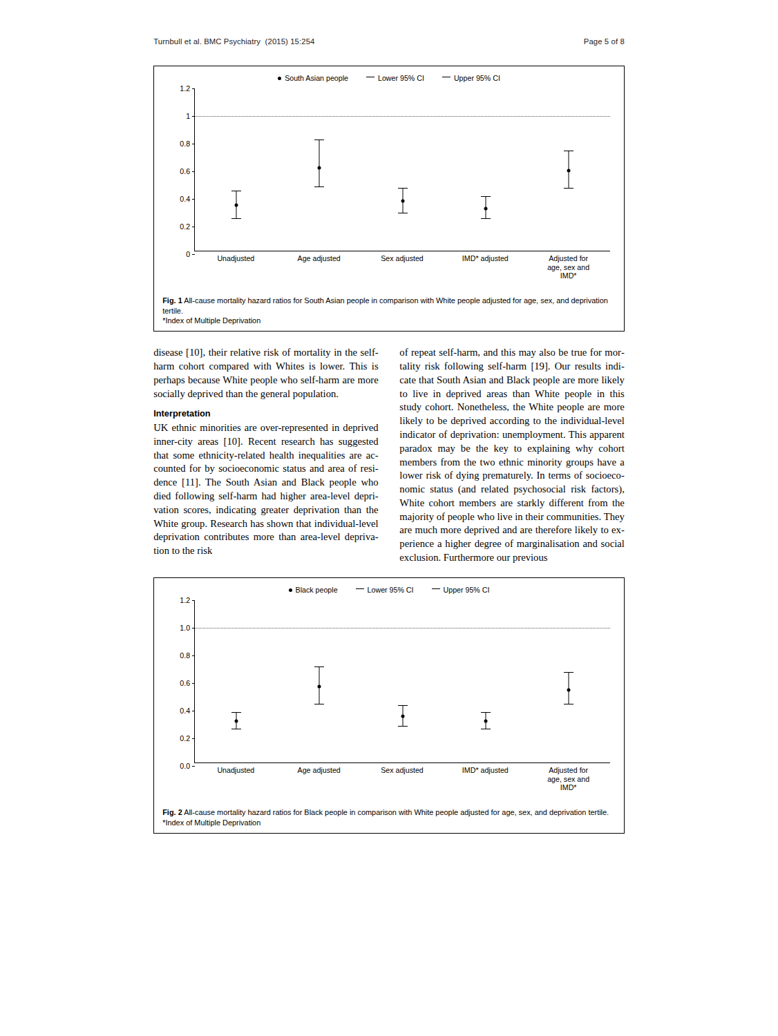Turnbull et al. BMC Psychiatry (2015) 15:254
Page 5 of 8
South Asian people Lower 95% CI Upper 95% CI
1.2
1
0.8
0.6
0.4
0.2
0
Unadjusted Age adjusted Sex adjusted IMD* adjusted Adjusted for age, sex and IMD*
Fig. 1 All-cause mortality hazard ratios for South Asian people in comparison with White people adjusted for age, sex, and deprivation tertile. *Index of Multiple Deprivation
disease [10], their relative risk of mortality in the self-harm cohort compared with Whites is lower. This is perhaps because White people who self-harm are more socially deprived than the general population.
Interpretation
UK ethnic minorities are over-represented in deprived inner-city areas [10]. Recent research has suggested that some ethnicity-related health inequalities are accounted for by socioeconomic status and area of residence [11]. The South Asian and Black people who died following self-harm had higher area-level deprivation scores, indicating greater deprivation than the White group. Research has shown that individual-level deprivation contributes more than area-level deprivation to the risk
of repeat self-harm, and this may also be true for mortality risk following self-harm [19]. Our results indicate that South Asian and Black people are more likely to live in deprived areas than White people in this study cohort. Nonetheless, the White people are more likely to be deprived according to the individual-level indicator of deprivation: unemployment. This apparent paradox may be the key to explaining why cohort members from the two ethnic minority groups have a lower risk of dying prematurely. In terms of socioeconomic status (and related psychosocial risk factors), White cohort members are starkly different from the majority of people who live in their communities. They are much more deprived and are therefore likely to experience a higher degree of marginalisation and social exclusion. Furthermore our previous
Black people Lower 95% CI Upper 95% CI
1.2
1.0
0.8
0.6
0.4
0.2
0.0
Unadjusted Age adjusted Sex adjusted IMD* adjusted Adjusted for age, sex and IMD*
Fig. 2 All-cause mortality hazard ratios for Black people in comparison with White people adjusted for age, sex, and deprivation tertile. *Index of Multiple Deprivation